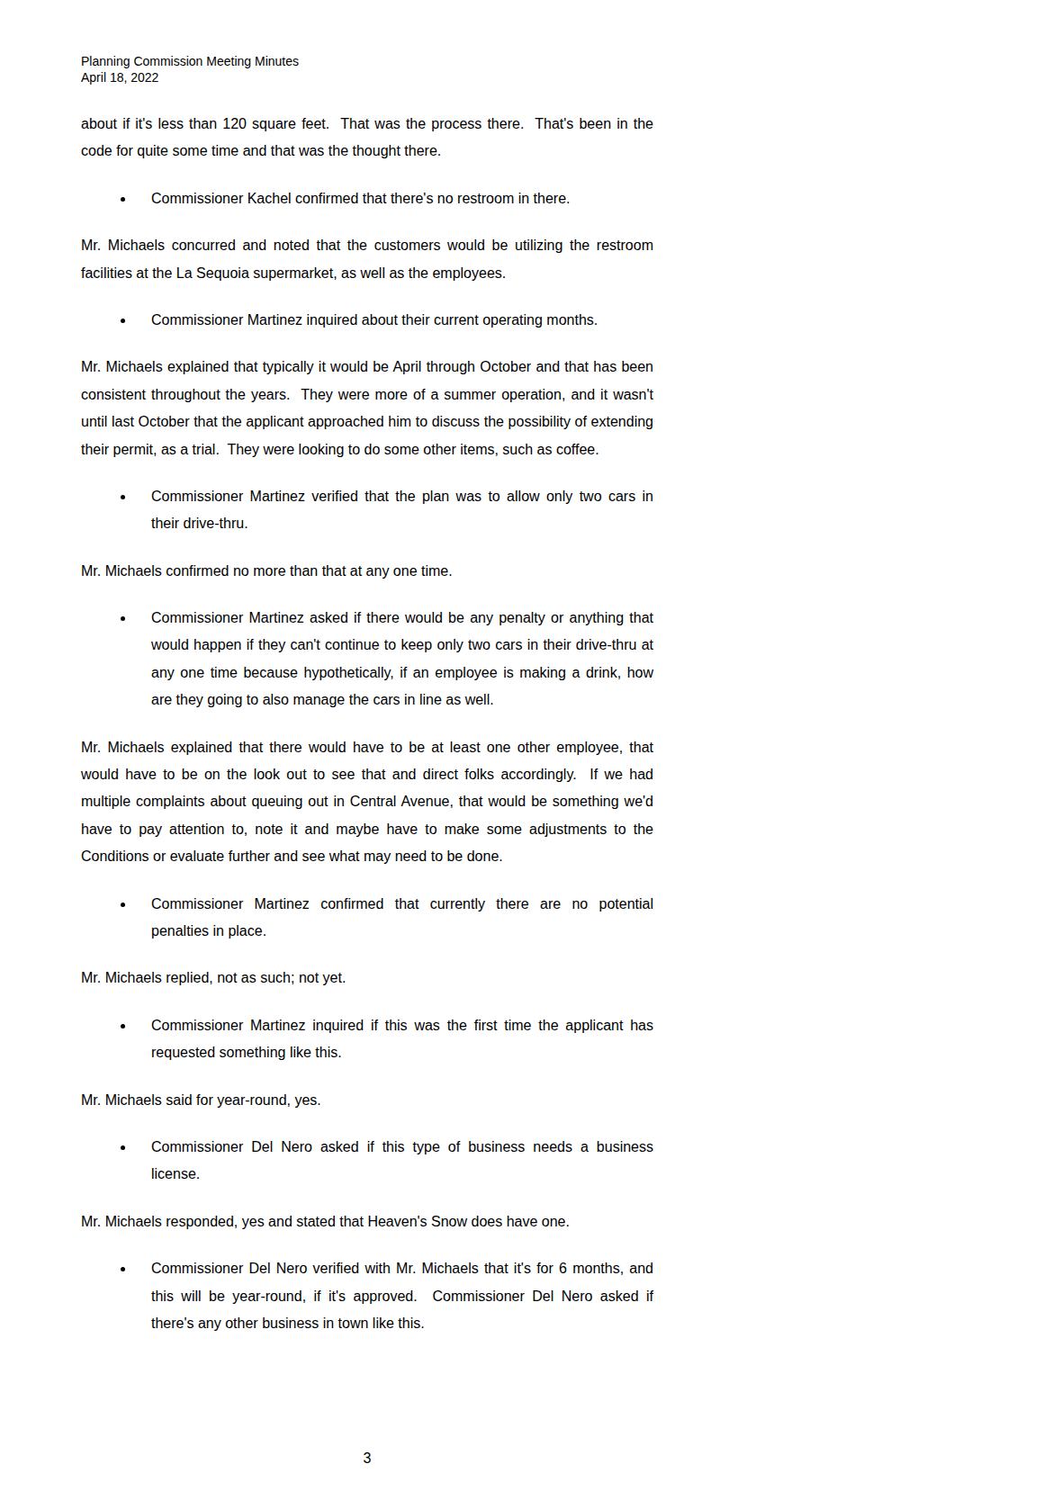Planning Commission Meeting Minutes
April 18, 2022
about if it's less than 120 square feet. That was the process there. That's been in the code for quite some time and that was the thought there.
Commissioner Kachel confirmed that there's no restroom in there.
Mr. Michaels concurred and noted that the customers would be utilizing the restroom facilities at the La Sequoia supermarket, as well as the employees.
Commissioner Martinez inquired about their current operating months.
Mr. Michaels explained that typically it would be April through October and that has been consistent throughout the years. They were more of a summer operation, and it wasn't until last October that the applicant approached him to discuss the possibility of extending their permit, as a trial. They were looking to do some other items, such as coffee.
Commissioner Martinez verified that the plan was to allow only two cars in their drive-thru.
Mr. Michaels confirmed no more than that at any one time.
Commissioner Martinez asked if there would be any penalty or anything that would happen if they can't continue to keep only two cars in their drive-thru at any one time because hypothetically, if an employee is making a drink, how are they going to also manage the cars in line as well.
Mr. Michaels explained that there would have to be at least one other employee, that would have to be on the look out to see that and direct folks accordingly. If we had multiple complaints about queuing out in Central Avenue, that would be something we'd have to pay attention to, note it and maybe have to make some adjustments to the Conditions or evaluate further and see what may need to be done.
Commissioner Martinez confirmed that currently there are no potential penalties in place.
Mr. Michaels replied, not as such; not yet.
Commissioner Martinez inquired if this was the first time the applicant has requested something like this.
Mr. Michaels said for year-round, yes.
Commissioner Del Nero asked if this type of business needs a business license.
Mr. Michaels responded, yes and stated that Heaven's Snow does have one.
Commissioner Del Nero verified with Mr. Michaels that it's for 6 months, and this will be year-round, if it's approved. Commissioner Del Nero asked if there's any other business in town like this.
3